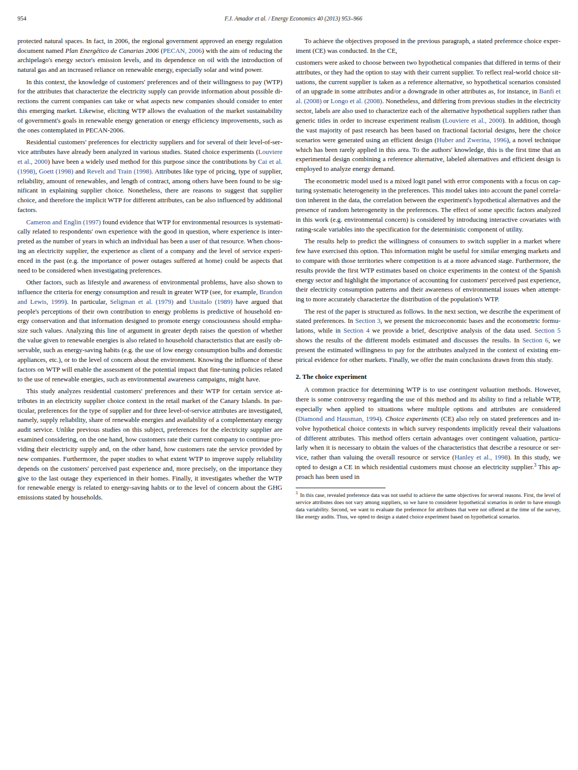954 F.J. Amador et al. / Energy Economics 40 (2013) 953–966
protected natural spaces. In fact, in 2006, the regional government approved an energy regulation document named Plan Energético de Canarias 2006 (PECAN, 2006) with the aim of reducing the archipelago's energy sector's emission levels, and its dependence on oil with the introduction of natural gas and an increased reliance on renewable energy, especially solar and wind power.
In this context, the knowledge of customers' preferences and of their willingness to pay (WTP) for the attributes that characterize the electricity supply can provide information about possible directions the current companies can take or what aspects new companies should consider to enter this emerging market. Likewise, eliciting WTP allows the evaluation of the market sustainability of government's goals in renewable energy generation or energy efficiency improvements, such as the ones contemplated in PECAN-2006.
Residential customers' preferences for electricity suppliers and for several of their level-of-service attributes have already been analyzed in various studies. Stated choice experiments (Louviere et al., 2000) have been a widely used method for this purpose since the contributions by Cai et al. (1998), Goett (1998) and Revelt and Train (1998). Attributes like type of pricing, type of supplier, reliability, amount of renewables, and length of contract, among others have been found to be significant in explaining supplier choice. Nonetheless, there are reasons to suggest that supplier choice, and therefore the implicit WTP for different attributes, can be also influenced by additional factors.
Cameron and Englin (1997) found evidence that WTP for environmental resources is systematically related to respondents' own experience with the good in question, where experience is interpreted as the number of years in which an individual has been a user of that resource. When choosing an electricity supplier, the experience as client of a company and the level of service experienced in the past (e.g. the importance of power outages suffered at home) could be aspects that need to be considered when investigating preferences.
Other factors, such as lifestyle and awareness of environmental problems, have also shown to influence the criteria for energy consumption and result in greater WTP (see, for example, Brandon and Lewis, 1999). In particular, Seligman et al. (1979) and Uusitalo (1989) have argued that people's perceptions of their own contribution to energy problems is predictive of household energy conservation and that information designed to promote energy consciousness should emphasize such values. Analyzing this line of argument in greater depth raises the question of whether the value given to renewable energies is also related to household characteristics that are easily observable, such as energy-saving habits (e.g. the use of low energy consumption bulbs and domestic appliances, etc.), or to the level of concern about the environment. Knowing the influence of these factors on WTP will enable the assessment of the potential impact that fine-tuning policies related to the use of renewable energies, such as environmental awareness campaigns, might have.
This study analyzes residential customers' preferences and their WTP for certain service attributes in an electricity supplier choice context in the retail market of the Canary Islands. In particular, preferences for the type of supplier and for three level-of-service attributes are investigated, namely, supply reliability, share of renewable energies and availability of a complementary energy audit service. Unlike previous studies on this subject, preferences for the electricity supplier are examined considering, on the one hand, how customers rate their current company to continue providing their electricity supply and, on the other hand, how customers rate the service provided by new companies. Furthermore, the paper studies to what extent WTP to improve supply reliability depends on the customers' perceived past experience and, more precisely, on the importance they give to the last outage they experienced in their homes. Finally, it investigates whether the WTP for renewable energy is related to energy-saving habits or to the level of concern about the GHG emissions stated by households.
To achieve the objectives proposed in the previous paragraph, a stated preference choice experiment (CE) was conducted. In the CE,
customers were asked to choose between two hypothetical companies that differed in terms of their attributes, or they had the option to stay with their current supplier. To reflect real-world choice situations, the current supplier is taken as a reference alternative, so hypothetical scenarios consisted of an upgrade in some attributes and/or a downgrade in other attributes as, for instance, in Banfi et al. (2008) or Longo et al. (2008). Nonetheless, and differing from previous studies in the electricity sector, labels are also used to characterize each of the alternative hypothetical suppliers rather than generic titles in order to increase experiment realism (Louviere et al., 2000). In addition, though the vast majority of past research has been based on fractional factorial designs, here the choice scenarios were generated using an efficient design (Huber and Zwerina, 1996), a novel technique which has been rarely applied in this area. To the authors' knowledge, this is the first time that an experimental design combining a reference alternative, labeled alternatives and efficient design is employed to analyze energy demand.
The econometric model used is a mixed logit panel with error components with a focus on capturing systematic heterogeneity in the preferences. This model takes into account the panel correlation inherent in the data, the correlation between the experiment's hypothetical alternatives and the presence of random heterogeneity in the preferences. The effect of some specific factors analyzed in this work (e.g. environmental concern) is considered by introducing interactive covariates with rating-scale variables into the specification for the deterministic component of utility.
The results help to predict the willingness of consumers to switch supplier in a market where few have exercised this option. This information might be useful for similar emerging markets and to compare with those territories where competition is at a more advanced stage. Furthermore, the results provide the first WTP estimates based on choice experiments in the context of the Spanish energy sector and highlight the importance of accounting for customers' perceived past experience, their electricity consumption patterns and their awareness of environmental issues when attempting to more accurately characterize the distribution of the population's WTP.
The rest of the paper is structured as follows. In the next section, we describe the experiment of stated preferences. In Section 3, we present the microeconomic bases and the econometric formulations, while in Section 4 we provide a brief, descriptive analysis of the data used. Section 5 shows the results of the different models estimated and discusses the results. In Section 6, we present the estimated willingness to pay for the attributes analyzed in the context of existing empirical evidence for other markets. Finally, we offer the main conclusions drawn from this study.
2. The choice experiment
A common practice for determining WTP is to use contingent valuation methods. However, there is some controversy regarding the use of this method and its ability to find a reliable WTP, especially when applied to situations where multiple options and attributes are considered (Diamond and Hausman, 1994). Choice experiments (CE) also rely on stated preferences and involve hypothetical choice contexts in which survey respondents implicitly reveal their valuations of different attributes. This method offers certain advantages over contingent valuation, particularly when it is necessary to obtain the values of the characteristics that describe a resource or service, rather than valuing the overall resource or service (Hanley et al., 1998). In this study, we opted to design a CE in which residential customers must choose an electricity supplier.3 This approach has been used in
3 In this case, revealed preference data was not useful to achieve the same objectives for several reasons. First, the level of service attributes does not vary among suppliers, so we have to considerer hypothetical scenarios in order to have enough data variability. Second, we want to evaluate the preference for attributes that were not offered at the time of the survey, like energy audits. Thus, we opted to design a stated choice experiment based on hypothetical scenarios.